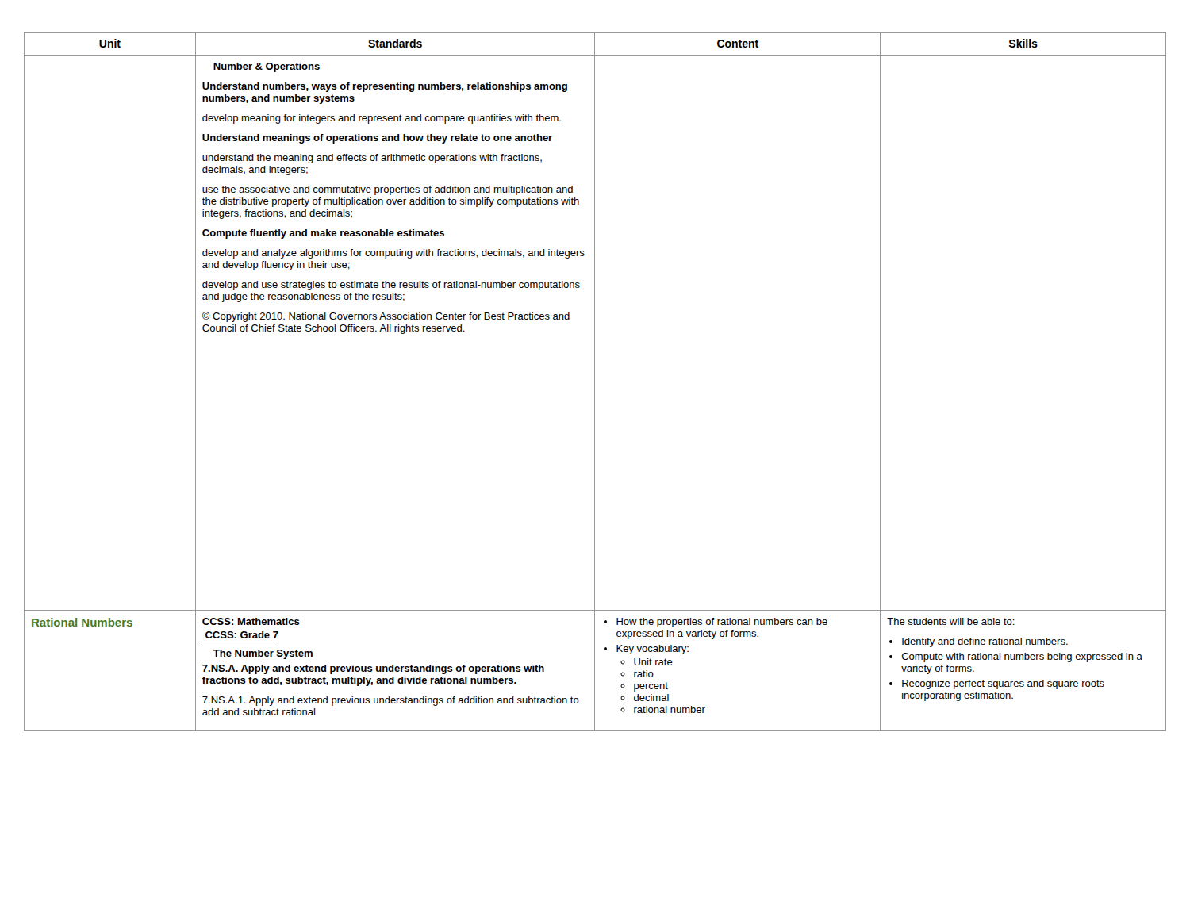| Unit | Standards | Content | Skills |
| --- | --- | --- | --- |
| | Number & Operations Understand numbers, ways of representing numbers, relationships among numbers, and number systems develop meaning for integers and represent and compare quantities with them. Understand meanings of operations and how they relate to one another understand the meaning and effects of arithmetic operations with fractions, decimals, and integers; use the associative and commutative properties of addition and multiplication and the distributive property of multiplication over addition to simplify computations with integers, fractions, and decimals; Compute fluently and make reasonable estimates develop and analyze algorithms for computing with fractions, decimals, and integers and develop fluency in their use; develop and use strategies to estimate the results of rational-number computations and judge the reasonableness of the results; © Copyright 2010. National Governors Association Center for Best Practices and Council of Chief State School Officers. All rights reserved. | | |
| Rational Numbers | CCSS: Mathematics CCSS: Grade 7 The Number System 7.NS.A. Apply and extend previous understandings of operations with fractions to add, subtract, multiply, and divide rational numbers. 7.NS.A.1. Apply and extend previous understandings of addition and subtraction to add and subtract rational | How the properties of rational numbers can be expressed in a variety of forms. Key vocabulary: Unit rate ratio percent decimal rational number | The students will be able to: Identify and define rational numbers. Compute with rational numbers being expressed in a variety of forms. Recognize perfect squares and square roots incorporating estimation. |